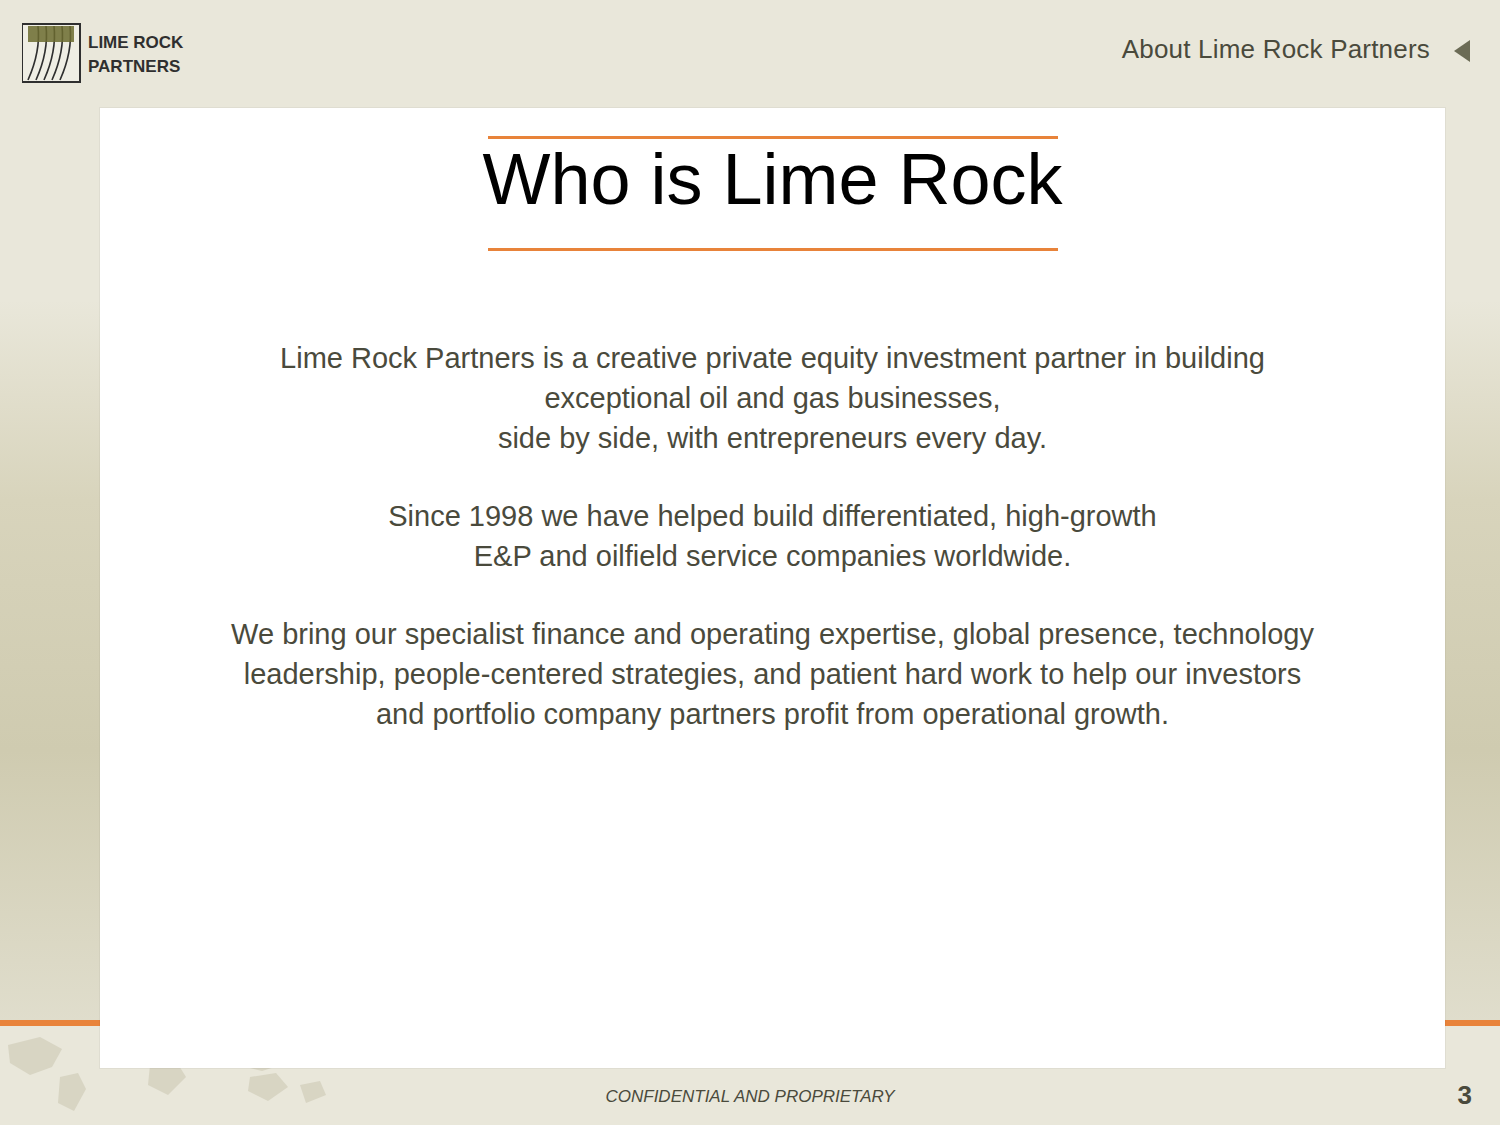LIME ROCK PARTNERS
About Lime Rock Partners
Who is Lime Rock
Lime Rock Partners is a creative private equity investment partner in building exceptional oil and gas businesses,
side by side, with entrepreneurs every day.
Since 1998 we have helped build differentiated, high-growth
E&P and oilfield service companies worldwide.
We bring our specialist finance and operating expertise, global presence, technology leadership, people-centered strategies, and patient hard work to help our investors and portfolio company partners profit from operational growth.
CONFIDENTIAL AND PROPRIETARY
3